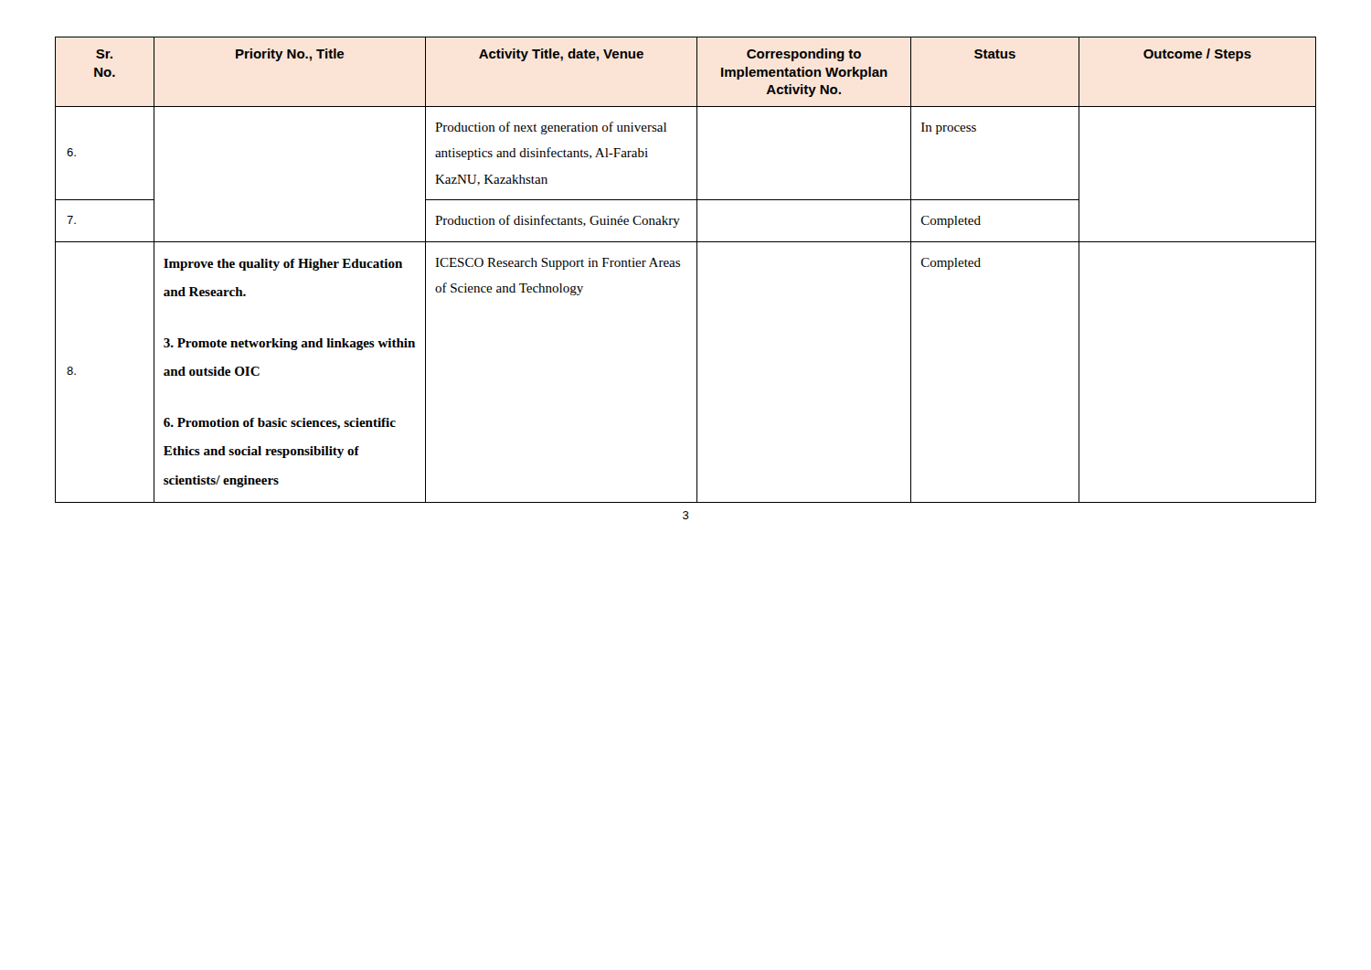| Sr. No. | Priority No., Title | Activity Title, date, Venue | Corresponding to Implementation Workplan Activity No. | Status | Outcome / Steps |
| --- | --- | --- | --- | --- | --- |
| 6. | | Production of next generation of universal antiseptics and disinfectants, Al-Farabi KazNU, Kazakhstan | | In process | |
| 7. | Production of disinfectants, Guinée Conakry | | Completed |
| 8. | Improve the quality of Higher Education and Research. 3. Promote networking and linkages within and outside OIC 6. Promotion of basic sciences, scientific Ethics and social responsibility of scientists/ engineers | ICESCO Research Support in Frontier Areas of Science and Technology | | Completed | |
3